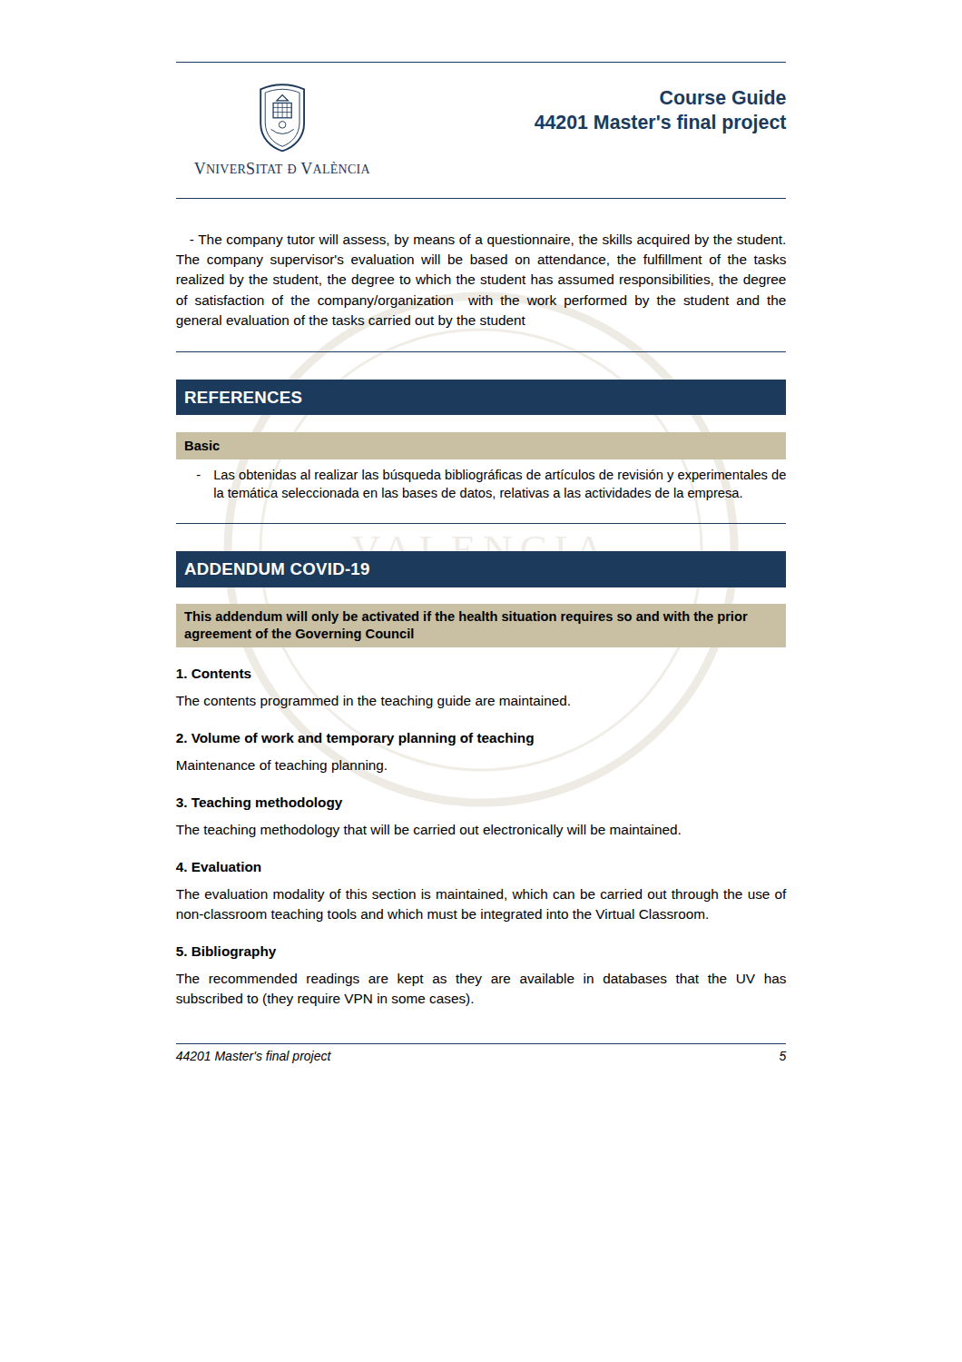VALENCIA
VNIVERSITAT Ð VALÈNCIA
Course Guide
44201 Master's final project
- The company tutor will assess, by means of a questionnaire, the skills acquired by the student. The company supervisor's evaluation will be based on attendance, the fulfillment of the tasks realized by the student, the degree to which the student has assumed responsibilities, the degree of satisfaction of the company/organization with the work performed by the student and the general evaluation of the tasks carried out by the student
REFERENCES
Basic
Las obtenidas al realizar las búsqueda bibliográficas de artículos de revisión y experimentales de la temática seleccionada en las bases de datos, relativas a las actividades de la empresa.
ADDENDUM COVID-19
This addendum will only be activated if the health situation requires so and with the prior agreement of the Governing Council
1. Contents
The contents programmed in the teaching guide are maintained.
2. Volume of work and temporary planning of teaching
Maintenance of teaching planning.
3. Teaching methodology
The teaching methodology that will be carried out electronically will be maintained.
4. Evaluation
The evaluation modality of this section is maintained, which can be carried out through the use of non-classroom teaching tools and which must be integrated into the Virtual Classroom.
5. Bibliography
The recommended readings are kept as they are available in databases that the UV has subscribed to (they require VPN in some cases).
44201 Master's final project
5